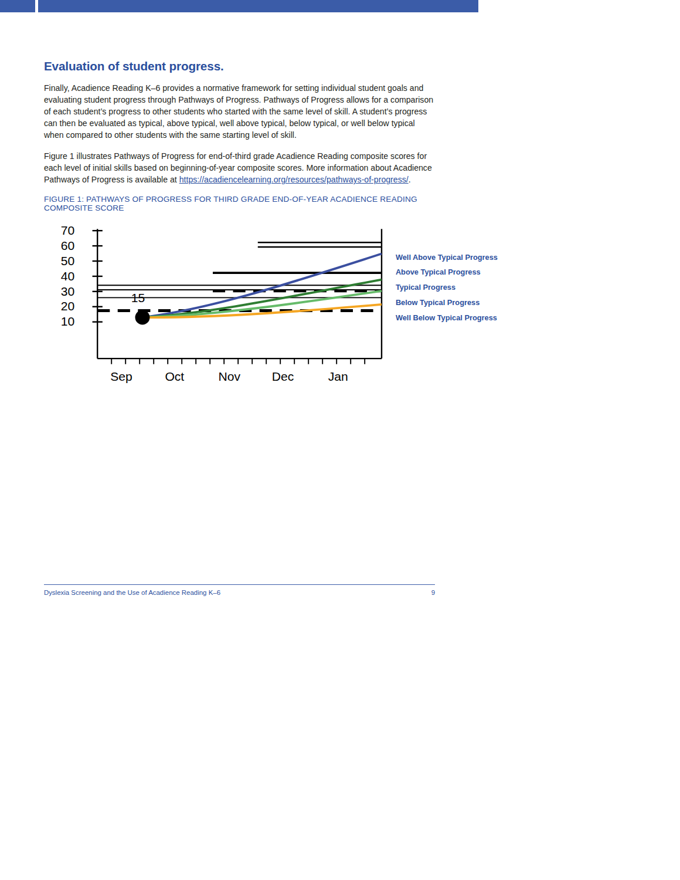Evaluation of student progress.
Finally, Acadience Reading K–6 provides a normative framework for setting individual student goals and evaluating student progress through Pathways of Progress. Pathways of Progress allows for a comparison of each student’s progress to other students who started with the same level of skill. A student’s progress can then be evaluated as typical, above typical, well above typical, below typical, or well below typical when compared to other students with the same starting level of skill.
Figure 1 illustrates Pathways of Progress for end-of-third grade Acadience Reading composite scores for each level of initial skills based on beginning-of-year composite scores. More information about Acadience Pathways of Progress is available at https://acadiencelearning.org/resources/pathways-of-progress/.
FIGURE 1: PATHWAYS OF PROGRESS FOR THIRD GRADE END-OF-YEAR ACADIENCE READING COMPOSITE SCORE
70 60 50 40 30 20 10 Sep Oct Nov Dec Jan 15
Well Above Typical Progress
Above Typical Progress
Typical Progress
Below Typical Progress
Well Below Typical Progress
Dyslexia Screening and the Use of Acadience Reading K–6 9